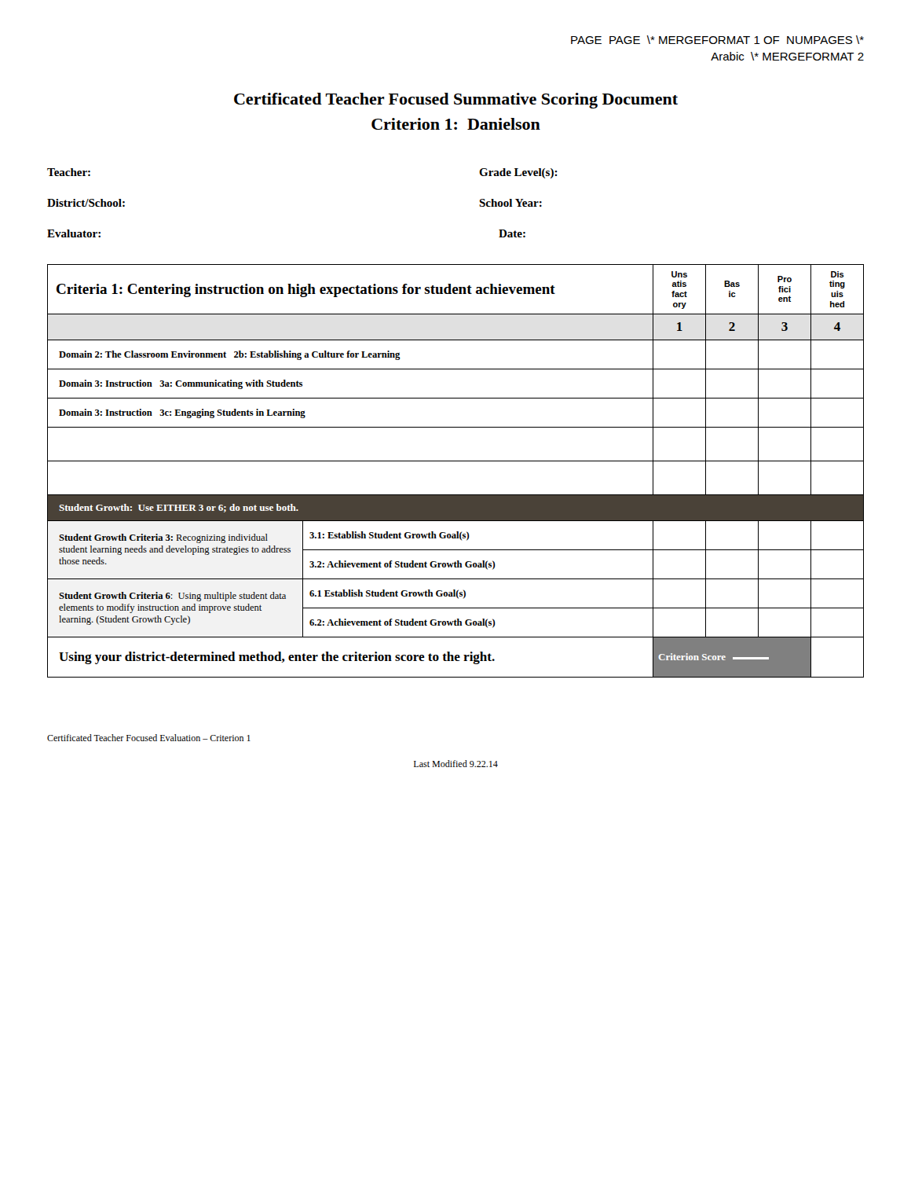PAGE PAGE \* MERGEFORMAT 1 OF NUMPAGES \*
Arabic \* MERGEFORMAT 2
Certificated Teacher Focused Summative Scoring Document
Criterion 1: Danielson
Teacher:
Grade Level(s):
District/School:
School Year:
Evaluator:
Date:
| Criteria 1: Centering instruction on high expectations for student achievement | Uns atis fact ory | Bas ic | Pro fici ent | Dis ting uis hed |
| | 1 | 2 | 3 | 4 |
| Domain 2: The Classroom Environment 2b: Establishing a Culture for Learning | | | | |
| Domain 3: Instruction 3a: Communicating with Students | | | | |
| Domain 3: Instruction 3c: Engaging Students in Learning | | | | |
| Student Growth: Use EITHER 3 or 6; do not use both. |
| Student Growth Criteria 3: Recognizing individual student learning needs and developing strategies to address those needs. | 3.1: Establish Student Growth Goal(s) | | | | |
| 3.2: Achievement of Student Growth Goal(s) | | | | |
| Student Growth Criteria 6 : Using multiple student data elements to modify instruction and improve student learning. (Student Growth Cycle) | 6.1 Establish Student Growth Goal(s) | | | | |
| 6.2: Achievement of Student Growth Goal(s) | | | | |
| Using your district-determined method, enter the criterion score to the right. | Criterion Score | |
Certificated Teacher Focused Evaluation – Criterion 1
Last Modified 9.22.14